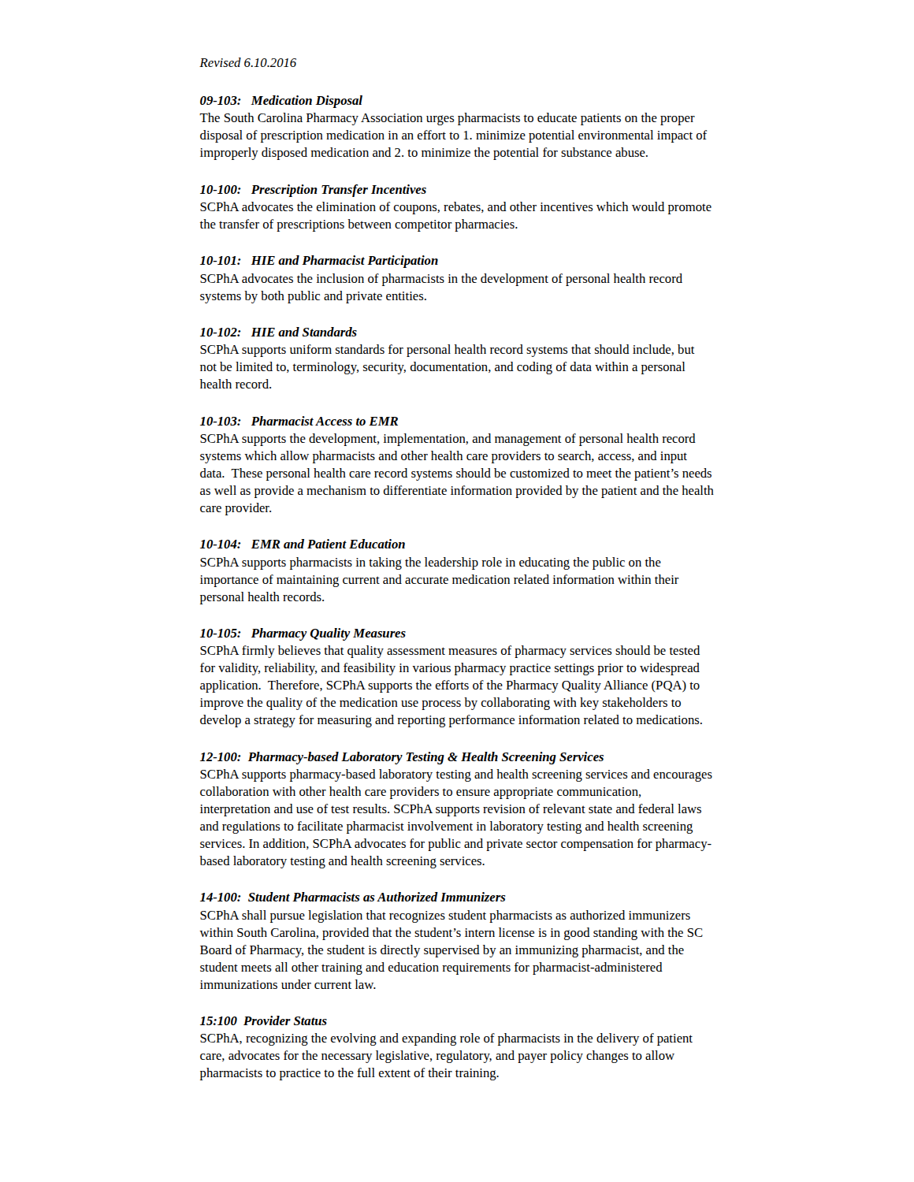Revised 6.10.2016
09-103: Medication Disposal
The South Carolina Pharmacy Association urges pharmacists to educate patients on the proper disposal of prescription medication in an effort to 1. minimize potential environmental impact of improperly disposed medication and 2. to minimize the potential for substance abuse.
10-100: Prescription Transfer Incentives
SCPhA advocates the elimination of coupons, rebates, and other incentives which would promote the transfer of prescriptions between competitor pharmacies.
10-101: HIE and Pharmacist Participation
SCPhA advocates the inclusion of pharmacists in the development of personal health record systems by both public and private entities.
10-102: HIE and Standards
SCPhA supports uniform standards for personal health record systems that should include, but not be limited to, terminology, security, documentation, and coding of data within a personal health record.
10-103: Pharmacist Access to EMR
SCPhA supports the development, implementation, and management of personal health record systems which allow pharmacists and other health care providers to search, access, and input data. These personal health care record systems should be customized to meet the patient’s needs as well as provide a mechanism to differentiate information provided by the patient and the health care provider.
10-104: EMR and Patient Education
SCPhA supports pharmacists in taking the leadership role in educating the public on the importance of maintaining current and accurate medication related information within their personal health records.
10-105: Pharmacy Quality Measures
SCPhA firmly believes that quality assessment measures of pharmacy services should be tested for validity, reliability, and feasibility in various pharmacy practice settings prior to widespread application. Therefore, SCPhA supports the efforts of the Pharmacy Quality Alliance (PQA) to improve the quality of the medication use process by collaborating with key stakeholders to develop a strategy for measuring and reporting performance information related to medications.
12-100: Pharmacy-based Laboratory Testing & Health Screening Services
SCPhA supports pharmacy-based laboratory testing and health screening services and encourages collaboration with other health care providers to ensure appropriate communication, interpretation and use of test results. SCPhA supports revision of relevant state and federal laws and regulations to facilitate pharmacist involvement in laboratory testing and health screening services. In addition, SCPhA advocates for public and private sector compensation for pharmacy-based laboratory testing and health screening services.
14-100: Student Pharmacists as Authorized Immunizers
SCPhA shall pursue legislation that recognizes student pharmacists as authorized immunizers within South Carolina, provided that the student’s intern license is in good standing with the SC Board of Pharmacy, the student is directly supervised by an immunizing pharmacist, and the student meets all other training and education requirements for pharmacist-administered immunizations under current law.
15:100 Provider Status
SCPhA, recognizing the evolving and expanding role of pharmacists in the delivery of patient care, advocates for the necessary legislative, regulatory, and payer policy changes to allow pharmacists to practice to the full extent of their training.